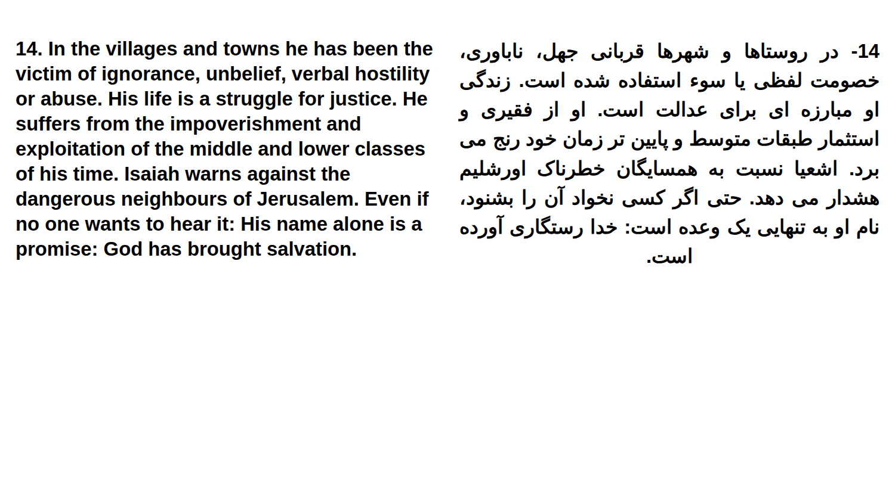14. In the villages and towns he has been the victim of ignorance, unbelief, verbal hostility or abuse. His life is a struggle for justice. He suffers from the impoverishment and exploitation of the middle and lower classes of his time. Isaiah warns against the dangerous neighbours of Jerusalem. Even if no one wants to hear it: His name alone is a promise: God has brought salvation.
14- در روستاها و شهرها قربانی جهل، ناباوری، خصومت لفظی یا سوء استفاده شده است. زندگی او مبارزه ای برای عدالت است. او از فقیری و استثمار طبقات متوسط و پایین تر زمان خود رنج می برد. اشعیا نسبت به همسایگان خطرناک اورشلیم هشدار می دهد. حتی اگر کسی نخواد آن را بشنود، نام او به تنهایی یک وعده است: خدا رستگاری آورده است.